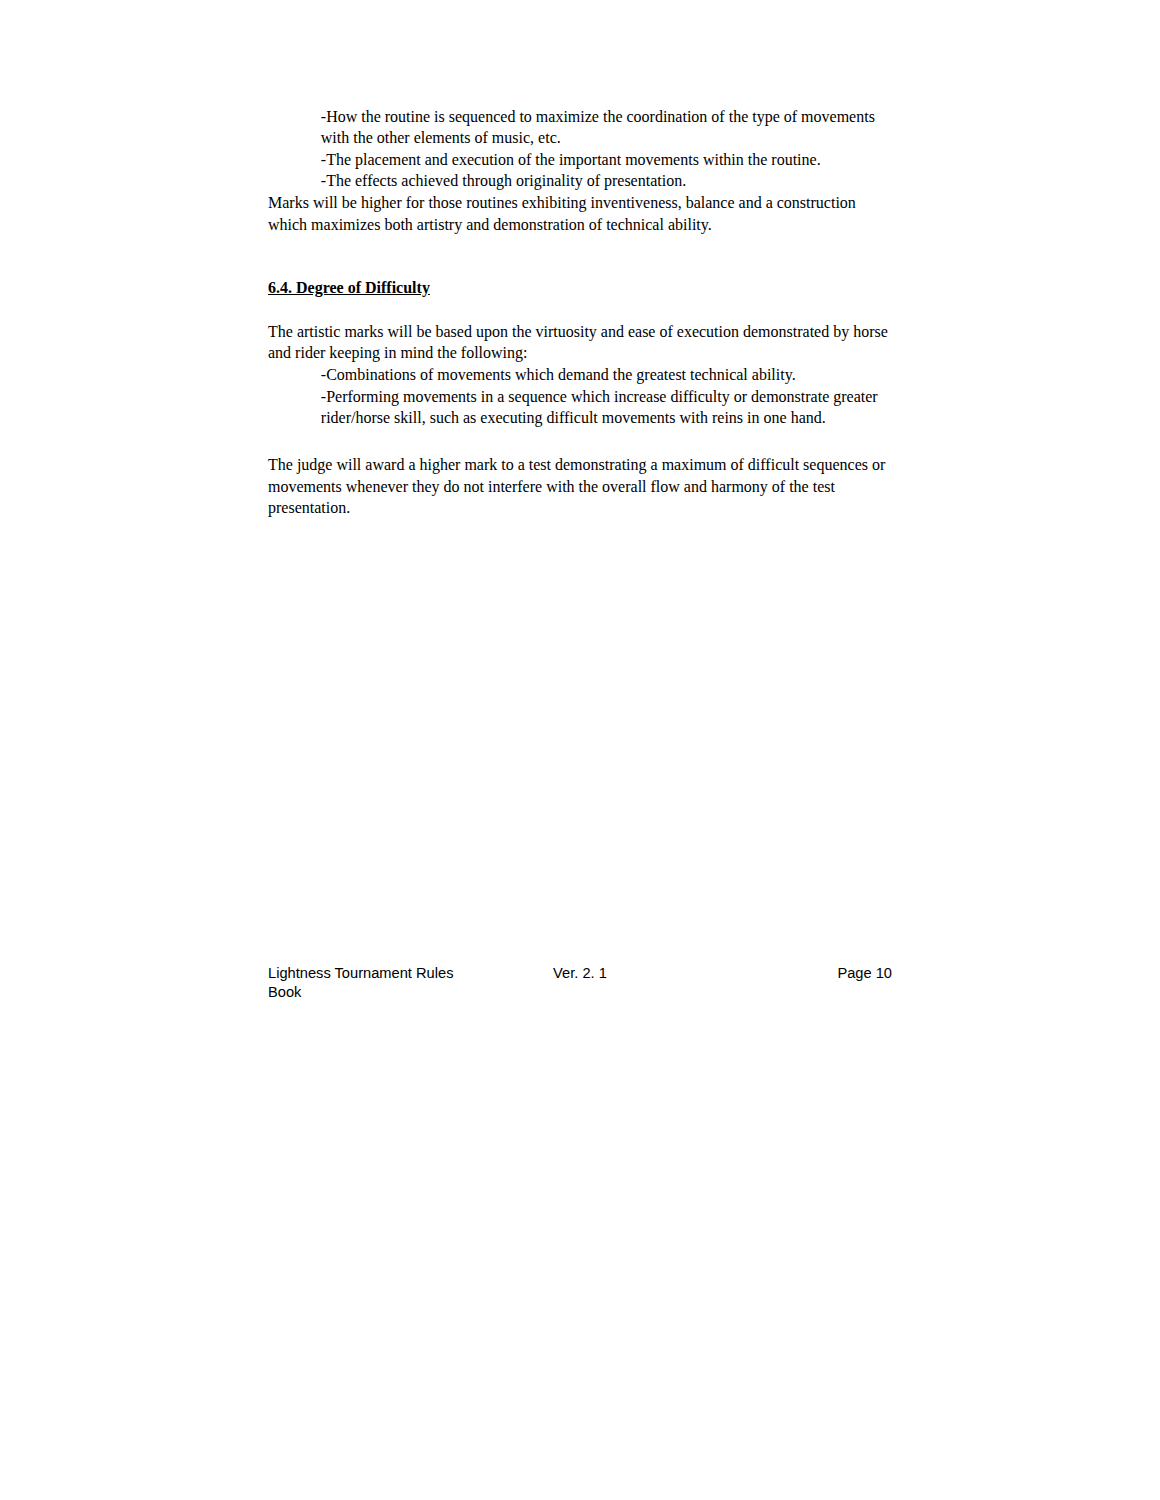-How the routine is sequenced to maximize the coordination of the type of movements with the other elements of music, etc.
-The placement and execution of the important movements within the routine.
-The effects achieved through originality of presentation.
Marks will be higher for those routines exhibiting inventiveness, balance and a construction which maximizes both artistry and demonstration of technical ability.
6.4. Degree of Difficulty
The artistic marks will be based upon the virtuosity and ease of execution demonstrated by horse and rider keeping in mind the following:
-Combinations of movements which demand the greatest technical ability.
-Performing movements in a sequence which increase difficulty or demonstrate greater rider/horse skill, such as executing difficult movements with reins in one hand.
The judge will award a higher mark to a test demonstrating a maximum of difficult sequences or movements whenever they do not interfere with the overall flow and harmony of the test presentation.
Lightness Tournament Rules Book
Ver. 2. 1
Page 10